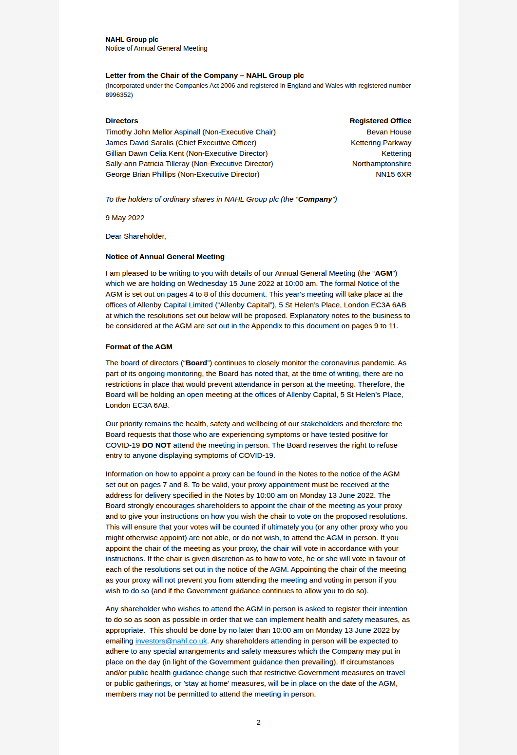NAHL Group plc
Notice of Annual General Meeting
Letter from the Chair of the Company – NAHL Group plc
(Incorporated under the Companies Act 2006 and registered in England and Wales with registered number 8996352)
| Directors | Registered Office |
| --- | --- |
| Timothy John Mellor Aspinall (Non-Executive Chair) | Bevan House |
| James David Saralis (Chief Executive Officer) | Kettering Parkway |
| Gillian Dawn Celia Kent (Non-Executive Director) | Kettering |
| Sally-ann Patricia Tilleray (Non-Executive Director) | Northamptonshire |
| George Brian Phillips (Non-Executive Director) | NN15 6XR |
To the holders of ordinary shares in NAHL Group plc (the “Company”)
9 May 2022
Dear Shareholder,
Notice of Annual General Meeting
I am pleased to be writing to you with details of our Annual General Meeting (the “AGM”) which we are holding on Wednesday 15 June 2022 at 10:00 am. The formal Notice of the AGM is set out on pages 4 to 8 of this document. This year's meeting will take place at the offices of Allenby Capital Limited (“Allenby Capital”), 5 St Helen’s Place, London EC3A 6AB at which the resolutions set out below will be proposed. Explanatory notes to the business to be considered at the AGM are set out in the Appendix to this document on pages 9 to 11.
Format of the AGM
The board of directors (“Board”) continues to closely monitor the coronavirus pandemic. As part of its ongoing monitoring, the Board has noted that, at the time of writing, there are no restrictions in place that would prevent attendance in person at the meeting. Therefore, the Board will be holding an open meeting at the offices of Allenby Capital, 5 St Helen’s Place, London EC3A 6AB.
Our priority remains the health, safety and wellbeing of our stakeholders and therefore the Board requests that those who are experiencing symptoms or have tested positive for COVID-19 DO NOT attend the meeting in person. The Board reserves the right to refuse entry to anyone displaying symptoms of COVID-19.
Information on how to appoint a proxy can be found in the Notes to the notice of the AGM set out on pages 7 and 8. To be valid, your proxy appointment must be received at the address for delivery specified in the Notes by 10:00 am on Monday 13 June 2022. The Board strongly encourages shareholders to appoint the chair of the meeting as your proxy and to give your instructions on how you wish the chair to vote on the proposed resolutions. This will ensure that your votes will be counted if ultimately you (or any other proxy who you might otherwise appoint) are not able, or do not wish, to attend the AGM in person. If you appoint the chair of the meeting as your proxy, the chair will vote in accordance with your instructions. If the chair is given discretion as to how to vote, he or she will vote in favour of each of the resolutions set out in the notice of the AGM. Appointing the chair of the meeting as your proxy will not prevent you from attending the meeting and voting in person if you wish to do so (and if the Government guidance continues to allow you to do so).
Any shareholder who wishes to attend the AGM in person is asked to register their intention to do so as soon as possible in order that we can implement health and safety measures, as appropriate. This should be done by no later than 10:00 am on Monday 13 June 2022 by emailing investors@nahl.co.uk. Any shareholders attending in person will be expected to adhere to any special arrangements and safety measures which the Company may put in place on the day (in light of the Government guidance then prevailing). If circumstances and/or public health guidance change such that restrictive Government measures on travel or public gatherings, or 'stay at home' measures, will be in place on the date of the AGM, members may not be permitted to attend the meeting in person.
2